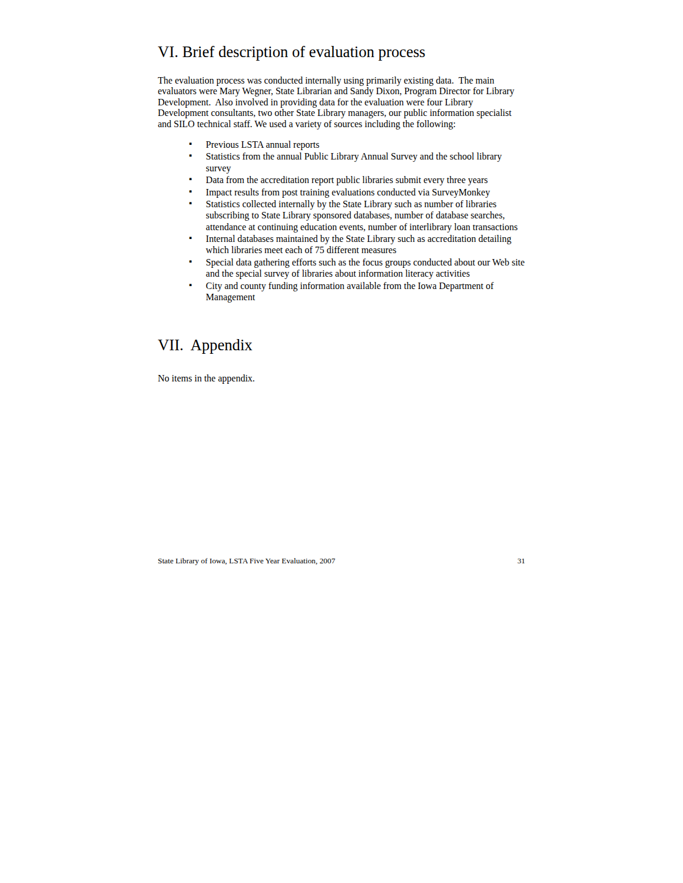VI. Brief description of evaluation process
The evaluation process was conducted internally using primarily existing data. The main evaluators were Mary Wegner, State Librarian and Sandy Dixon, Program Director for Library Development. Also involved in providing data for the evaluation were four Library Development consultants, two other State Library managers, our public information specialist and SILO technical staff. We used a variety of sources including the following:
Previous LSTA annual reports
Statistics from the annual Public Library Annual Survey and the school library survey
Data from the accreditation report public libraries submit every three years
Impact results from post training evaluations conducted via SurveyMonkey
Statistics collected internally by the State Library such as number of libraries subscribing to State Library sponsored databases, number of database searches, attendance at continuing education events, number of interlibrary loan transactions
Internal databases maintained by the State Library such as accreditation detailing which libraries meet each of 75 different measures
Special data gathering efforts such as the focus groups conducted about our Web site and the special survey of libraries about information literacy activities
City and county funding information available from the Iowa Department of Management
VII. Appendix
No items in the appendix.
State Library of Iowa, LSTA Five Year Evaluation, 2007 31